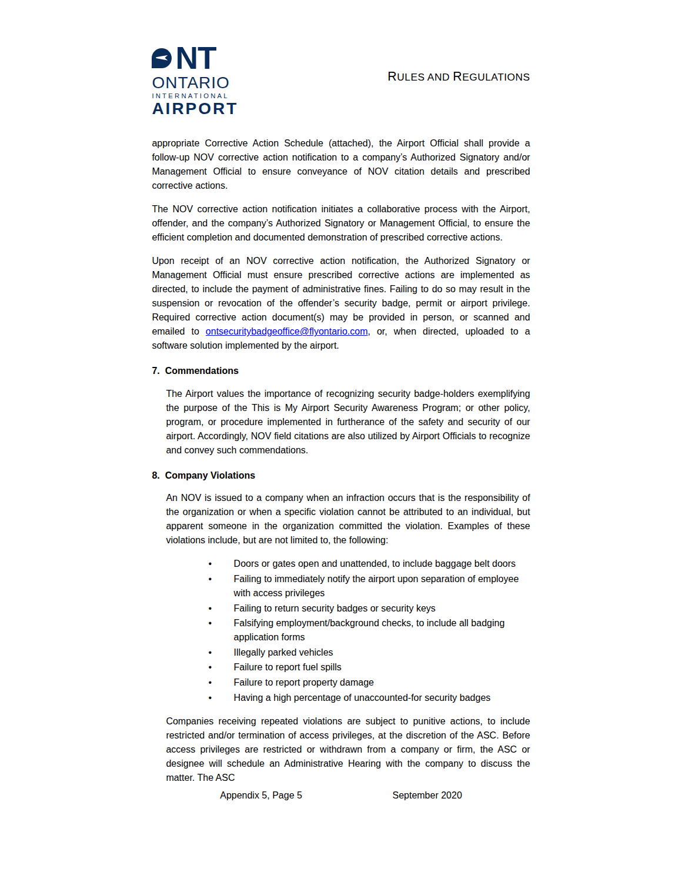NT
ONTARIO
INTERNATIONAL
AIRPORT
RULES AND REGULATIONS
appropriate Corrective Action Schedule (attached), the Airport Official shall provide a follow-up NOV corrective action notification to a company’s Authorized Signatory and/or Management Official to ensure conveyance of NOV citation details and prescribed corrective actions.
The NOV corrective action notification initiates a collaborative process with the Airport, offender, and the company’s Authorized Signatory or Management Official, to ensure the efficient completion and documented demonstration of prescribed corrective actions.
Upon receipt of an NOV corrective action notification, the Authorized Signatory or Management Official must ensure prescribed corrective actions are implemented as directed, to include the payment of administrative fines. Failing to do so may result in the suspension or revocation of the offender’s security badge, permit or airport privilege. Required corrective action document(s) may be provided in person, or scanned and emailed to ontsecuritybadgeoffice@flyontario.com, or, when directed, uploaded to a software solution implemented by the airport.
7. Commendations
The Airport values the importance of recognizing security badge-holders exemplifying the purpose of the This is My Airport Security Awareness Program; or other policy, program, or procedure implemented in furtherance of the safety and security of our airport. Accordingly, NOV field citations are also utilized by Airport Officials to recognize and convey such commendations.
8. Company Violations
An NOV is issued to a company when an infraction occurs that is the responsibility of the organization or when a specific violation cannot be attributed to an individual, but apparent someone in the organization committed the violation. Examples of these violations include, but are not limited to, the following:
Doors or gates open and unattended, to include baggage belt doors
Failing to immediately notify the airport upon separation of employee with access privileges
Failing to return security badges or security keys
Falsifying employment/background checks, to include all badging application forms
Illegally parked vehicles
Failure to report fuel spills
Failure to report property damage
Having a high percentage of unaccounted-for security badges
Companies receiving repeated violations are subject to punitive actions, to include restricted and/or termination of access privileges, at the discretion of the ASC. Before access privileges are restricted or withdrawn from a company or firm, the ASC or designee will schedule an Administrative Hearing with the company to discuss the matter. The ASC
Appendix 5, Page 5 September 2020